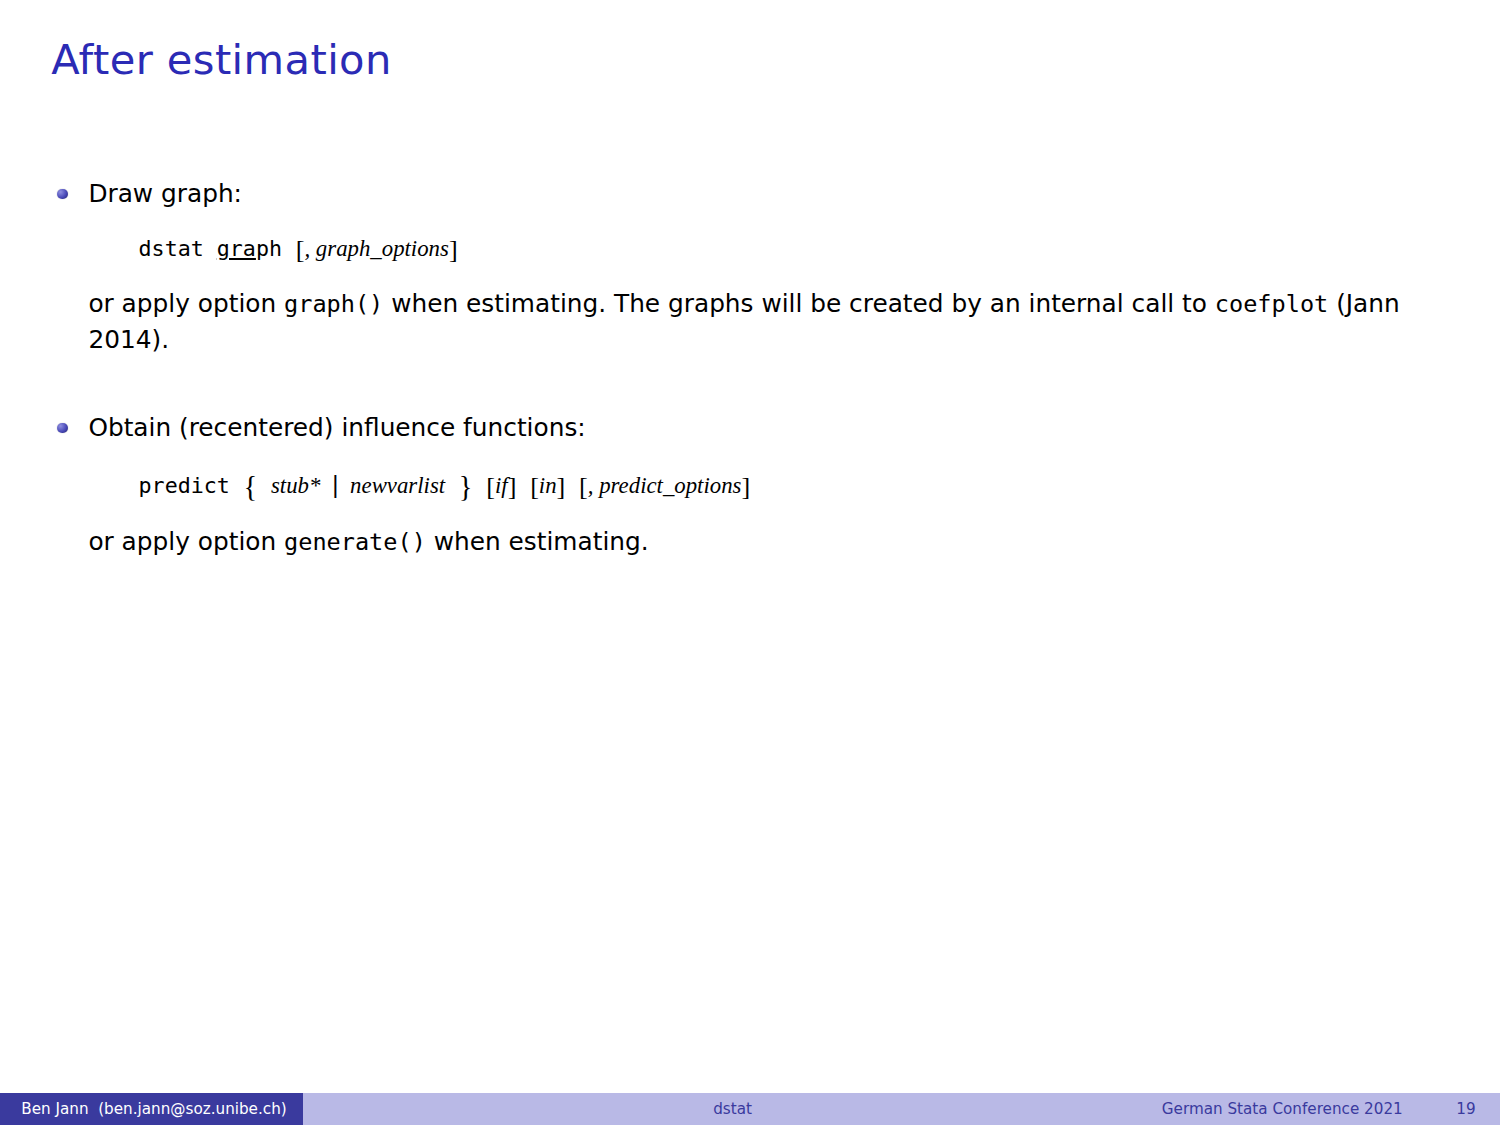After estimation
Draw graph: dstat graph [, graph_options] or apply option graph() when estimating. The graphs will be created by an internal call to coefplot (Jann 2014).
Obtain (recentered) influence functions: predict { stub*|newvarlist } [if] [in] [, predict_options] or apply option generate() when estimating.
Ben Jann (ben.jann@soz.unibe.ch)
dstat
German Stata Conference 2021 19